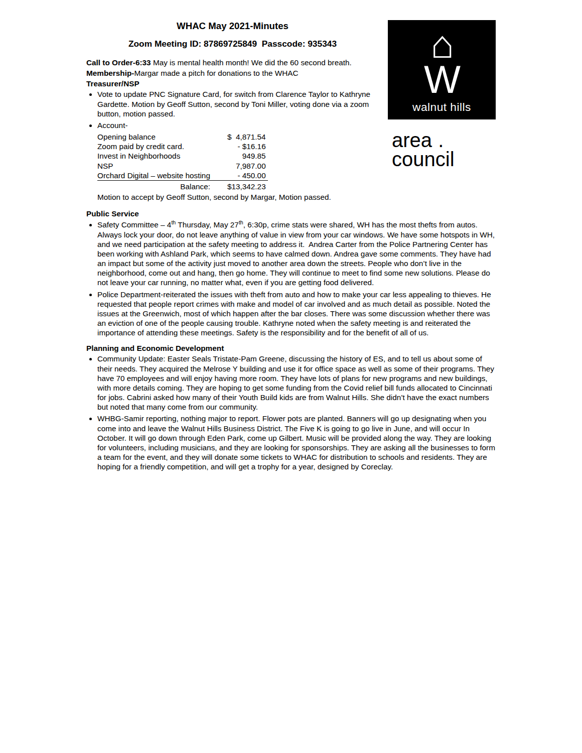⌂
W
walnut hills
area .
council
WHAC May 2021-Minutes
Zoom Meeting ID: 87869725849 Passcode: 935343
Call to Order-6:33 May is mental health month! We did the 60 second breath.
Membership-Margar made a pitch for donations to the WHAC
Treasurer/NSP
Vote to update PNC Signature Card, for switch from Clarence Taylor to Kathryne Gardette. Motion by Geoff Sutton, second by Toni Miller, voting done via a zoom button, motion passed.
Account-
| Opening balance | $ 4,871.54 |
| Zoom paid by credit card. | - $16.16 |
| Invest in Neighborhoods | 949.85 |
| NSP | 7,987.00 |
| Orchard Digital – website hosting | - 450.00 |
| Balance: | $13,342.23 |
Motion to accept by Geoff Sutton, second by Margar, Motion passed.
Public Service
Safety Committee – 4th Thursday, May 27th, 6:30p, crime stats were shared, WH has the most thefts from autos. Always lock your door, do not leave anything of value in view from your car windows. We have some hotspots in WH, and we need participation at the safety meeting to address it. Andrea Carter from the Police Partnering Center has been working with Ashland Park, which seems to have calmed down. Andrea gave some comments. They have had an impact but some of the activity just moved to another area down the streets. People who don’t live in the neighborhood, come out and hang, then go home. They will continue to meet to find some new solutions. Please do not leave your car running, no matter what, even if you are getting food delivered.
Police Department-reiterated the issues with theft from auto and how to make your car less appealing to thieves. He requested that people report crimes with make and model of car involved and as much detail as possible. Noted the issues at the Greenwich, most of which happen after the bar closes. There was some discussion whether there was an eviction of one of the people causing trouble. Kathryne noted when the safety meeting is and reiterated the importance of attending these meetings. Safety is the responsibility and for the benefit of all of us.
Planning and Economic Development
Community Update: Easter Seals Tristate-Pam Greene, discussing the history of ES, and to tell us about some of their needs. They acquired the Melrose Y building and use it for office space as well as some of their programs. They have 70 employees and will enjoy having more room. They have lots of plans for new programs and new buildings, with more details coming. They are hoping to get some funding from the Covid relief bill funds allocated to Cincinnati for jobs. Cabrini asked how many of their Youth Build kids are from Walnut Hills. She didn’t have the exact numbers but noted that many come from our community.
WHBG-Samir reporting, nothing major to report. Flower pots are planted. Banners will go up designating when you come into and leave the Walnut Hills Business District. The Five K is going to go live in June, and will occur In October. It will go down through Eden Park, come up Gilbert. Music will be provided along the way. They are looking for volunteers, including musicians, and they are looking for sponsorships. They are asking all the businesses to form a team for the event, and they will donate some tickets to WHAC for distribution to schools and residents. They are hoping for a friendly competition, and will get a trophy for a year, designed by Coreclay.